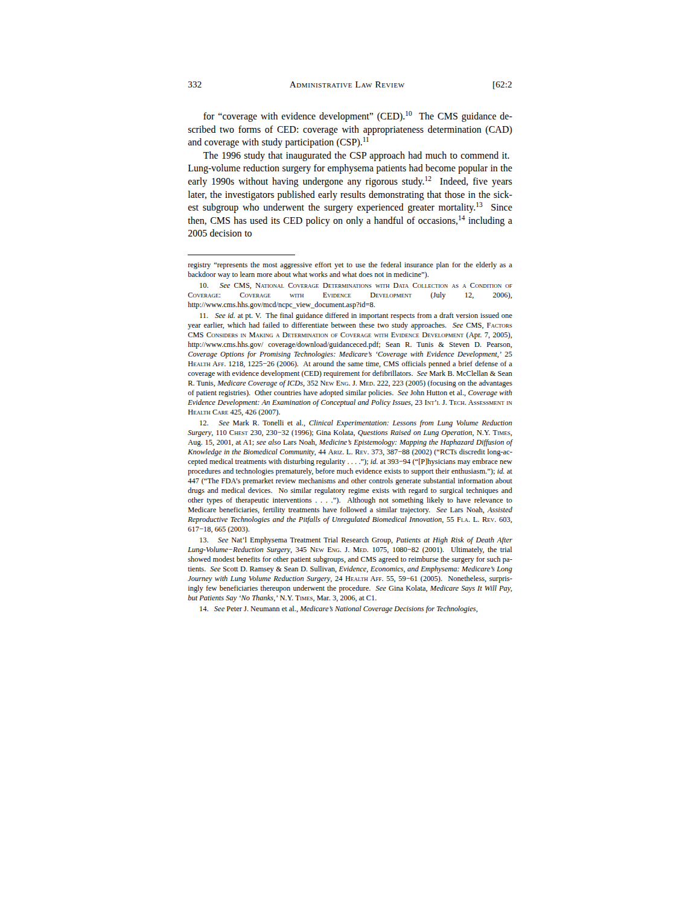332 Administrative Law Review [62:2
for “coverage with evidence development” (CED).10 The CMS guidance described two forms of CED: coverage with appropriateness determination (CAD) and coverage with study participation (CSP).11
The 1996 study that inaugurated the CSP approach had much to commend it. Lung-volume reduction surgery for emphysema patients had become popular in the early 1990s without having undergone any rigorous study.12 Indeed, five years later, the investigators published early results demonstrating that those in the sickest subgroup who underwent the surgery experienced greater mortality.13 Since then, CMS has used its CED policy on only a handful of occasions,14 including a 2005 decision to
registry “represents the most aggressive effort yet to use the federal insurance plan for the elderly as a backdoor way to learn more about what works and what does not in medicine”).
10. See CMS, National Coverage Determinations with Data Collection as a Condition of Coverage: Coverage with Evidence Development (July 12, 2006), http://www.cms.hhs.gov/mcd/ncpc_view_document.asp?id=8.
11. See id. at pt. V. The final guidance differed in important respects from a draft version issued one year earlier, which had failed to differentiate between these two study approaches. See CMS, Factors CMS Considers in Making a Determination of Coverage with Evidence Development (Apr. 7, 2005), http://www.cms.hhs.gov/ coverage/download/guidanceced.pdf; Sean R. Tunis & Steven D. Pearson, Coverage Options for Promising Technologies: Medicare’s ‘Coverage with Evidence Development,’ 25 Health Aff. 1218, 1225−26 (2006). At around the same time, CMS officials penned a brief defense of a coverage with evidence development (CED) requirement for defibrillators. See Mark B. McClellan & Sean R. Tunis, Medicare Coverage of ICDs, 352 New Eng. J. Med. 222, 223 (2005) (focusing on the advantages of patient registries). Other countries have adopted similar policies. See John Hutton et al., Coverage with Evidence Development: An Examination of Conceptual and Policy Issues, 23 Int’l J. Tech. Assessment in Health Care 425, 426 (2007).
12. See Mark R. Tonelli et al., Clinical Experimentation: Lessons from Lung Volume Reduction Surgery, 110 Chest 230, 230−32 (1996); Gina Kolata, Questions Raised on Lung Operation, N.Y. Times, Aug. 15, 2001, at A1; see also Lars Noah, Medicine’s Epistemology: Mapping the Haphazard Diffusion of Knowledge in the Biomedical Community, 44 Ariz. L. Rev. 373, 387−88 (2002) (“RCTs discredit long-accepted medical treatments with disturbing regularity . . . .”); id. at 393−94 (“[P]hysicians may embrace new procedures and technologies prematurely, before much evidence exists to support their enthusiasm.”); id. at 447 (“The FDA’s premarket review mechanisms and other controls generate substantial information about drugs and medical devices. No similar regulatory regime exists with regard to surgical techniques and other types of therapeutic interventions . . . .”). Although not something likely to have relevance to Medicare beneficiaries, fertility treatments have followed a similar trajectory. See Lars Noah, Assisted Reproductive Technologies and the Pitfalls of Unregulated Biomedical Innovation, 55 Fla. L. Rev. 603, 617−18, 665 (2003).
13. See Nat’l Emphysema Treatment Trial Research Group, Patients at High Risk of Death After Lung-Volume−Reduction Surgery, 345 New Eng. J. Med. 1075, 1080−82 (2001). Ultimately, the trial showed modest benefits for other patient subgroups, and CMS agreed to reimburse the surgery for such patients. See Scott D. Ramsey & Sean D. Sullivan, Evidence, Economics, and Emphysema: Medicare’s Long Journey with Lung Volume Reduction Surgery, 24 Health Aff. 55, 59−61 (2005). Nonetheless, surprisingly few beneficiaries thereupon underwent the procedure. See Gina Kolata, Medicare Says It Will Pay, but Patients Say ‘No Thanks,’ N.Y. Times, Mar. 3, 2006, at C1.
14. See Peter J. Neumann et al., Medicare’s National Coverage Decisions for Technologies,